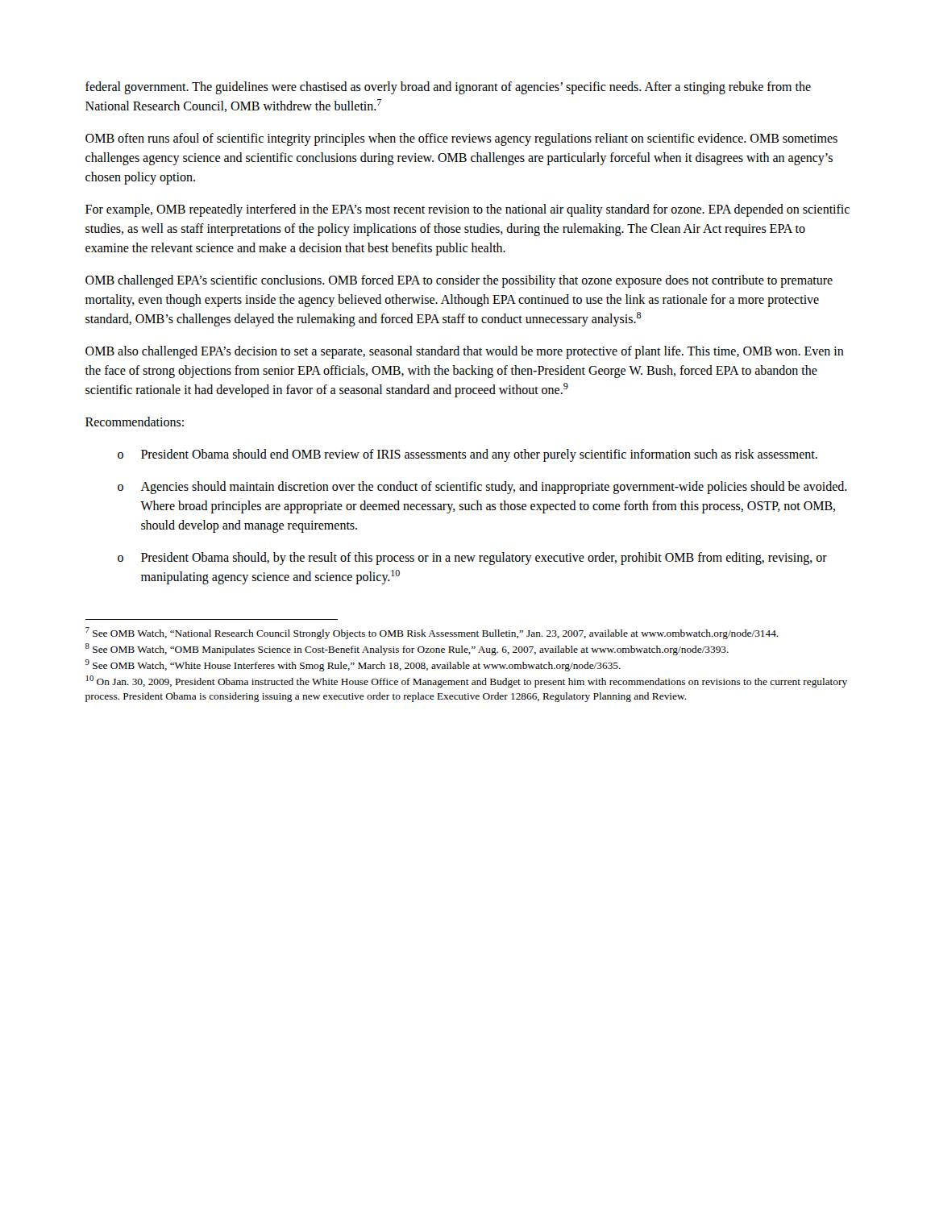federal government. The guidelines were chastised as overly broad and ignorant of agencies’ specific needs. After a stinging rebuke from the National Research Council, OMB withdrew the bulletin.7
OMB often runs afoul of scientific integrity principles when the office reviews agency regulations reliant on scientific evidence. OMB sometimes challenges agency science and scientific conclusions during review. OMB challenges are particularly forceful when it disagrees with an agency’s chosen policy option.
For example, OMB repeatedly interfered in the EPA’s most recent revision to the national air quality standard for ozone. EPA depended on scientific studies, as well as staff interpretations of the policy implications of those studies, during the rulemaking. The Clean Air Act requires EPA to examine the relevant science and make a decision that best benefits public health.
OMB challenged EPA’s scientific conclusions. OMB forced EPA to consider the possibility that ozone exposure does not contribute to premature mortality, even though experts inside the agency believed otherwise. Although EPA continued to use the link as rationale for a more protective standard, OMB’s challenges delayed the rulemaking and forced EPA staff to conduct unnecessary analysis.8
OMB also challenged EPA’s decision to set a separate, seasonal standard that would be more protective of plant life. This time, OMB won. Even in the face of strong objections from senior EPA officials, OMB, with the backing of then-President George W. Bush, forced EPA to abandon the scientific rationale it had developed in favor of a seasonal standard and proceed without one.9
Recommendations:
o
President Obama should end OMB review of IRIS assessments and any other purely scientific information such as risk assessment.
o
Agencies should maintain discretion over the conduct of scientific study, and inappropriate government-wide policies should be avoided. Where broad principles are appropriate or deemed necessary, such as those expected to come forth from this process, OSTP, not OMB, should develop and manage requirements.
o
President Obama should, by the result of this process or in a new regulatory executive order, prohibit OMB from editing, revising, or manipulating agency science and science policy.10
7 See OMB Watch, “National Research Council Strongly Objects to OMB Risk Assessment Bulletin,” Jan. 23, 2007, available at www.ombwatch.org/node/3144.
8 See OMB Watch, “OMB Manipulates Science in Cost-Benefit Analysis for Ozone Rule,” Aug. 6, 2007, available at www.ombwatch.org/node/3393.
9 See OMB Watch, “White House Interferes with Smog Rule,” March 18, 2008, available at www.ombwatch.org/node/3635.
10 On Jan. 30, 2009, President Obama instructed the White House Office of Management and Budget to present him with recommendations on revisions to the current regulatory process. President Obama is considering issuing a new executive order to replace Executive Order 12866, Regulatory Planning and Review.